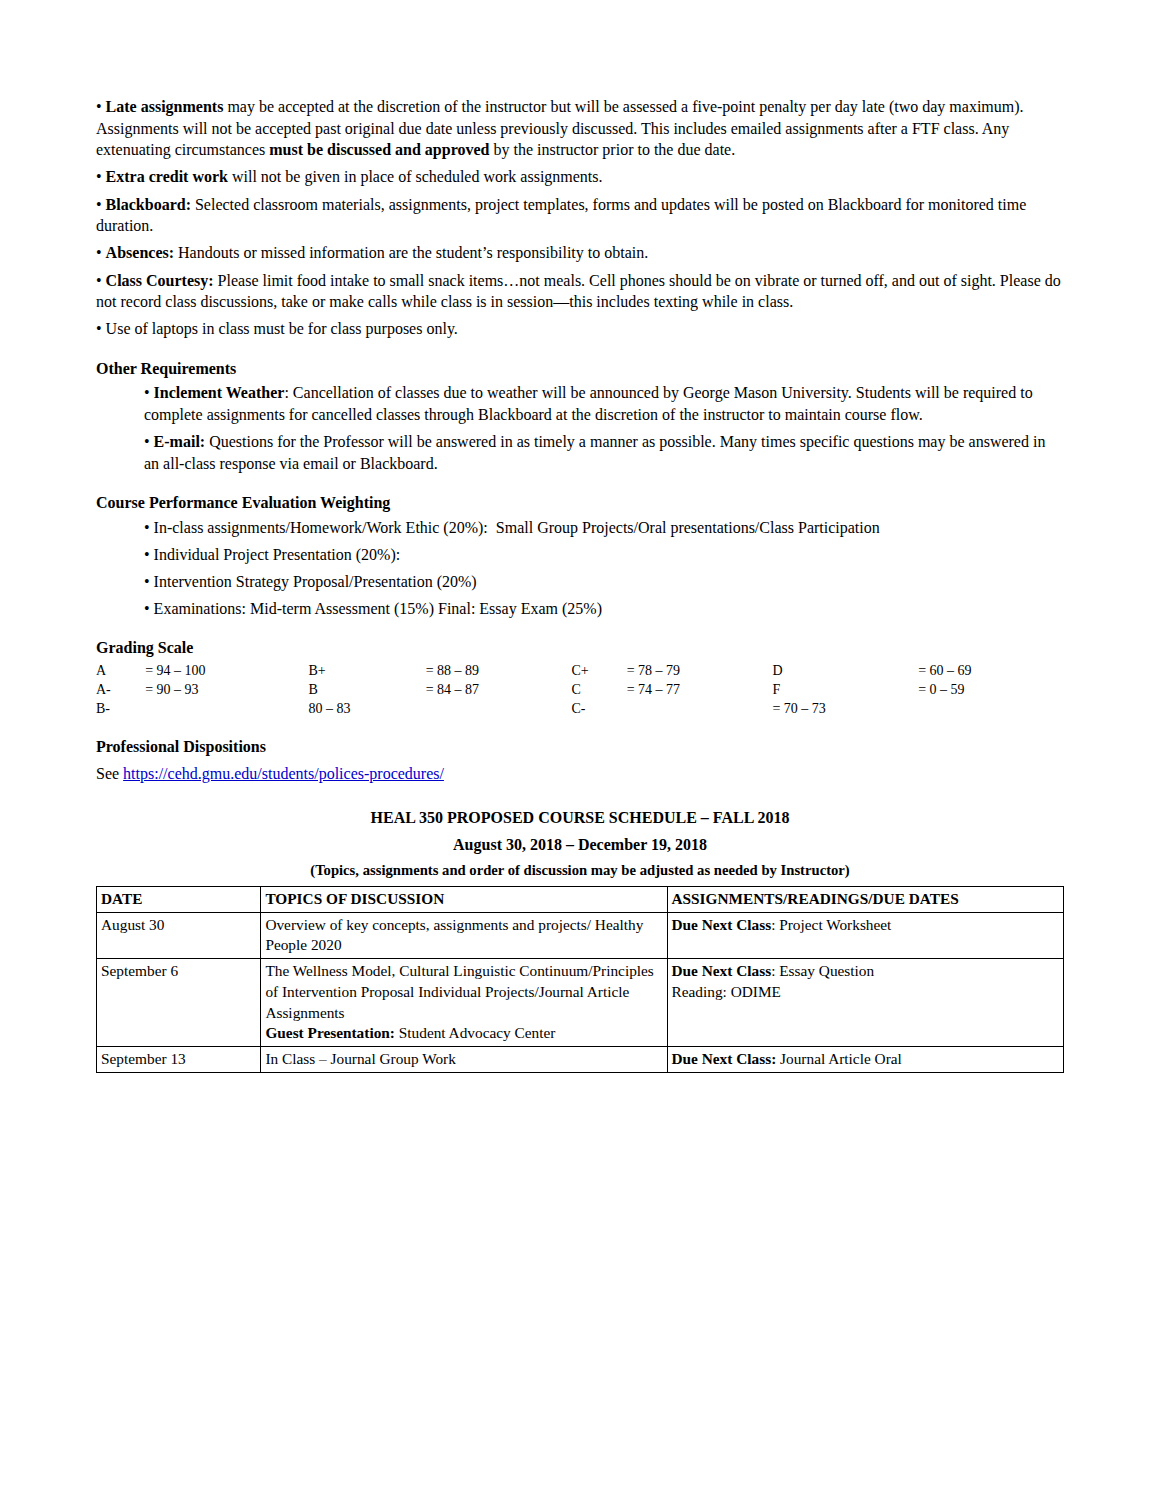• Late assignments may be accepted at the discretion of the instructor but will be assessed a five-point penalty per day late (two day maximum). Assignments will not be accepted past original due date unless previously discussed. This includes emailed assignments after a FTF class. Any extenuating circumstances must be discussed and approved by the instructor prior to the due date.
• Extra credit work will not be given in place of scheduled work assignments.
• Blackboard: Selected classroom materials, assignments, project templates, forms and updates will be posted on Blackboard for monitored time duration.
• Absences: Handouts or missed information are the student’s responsibility to obtain.
• Class Courtesy: Please limit food intake to small snack items…not meals. Cell phones should be on vibrate or turned off, and out of sight. Please do not record class discussions, take or make calls while class is in session—this includes texting while in class.
• Use of laptops in class must be for class purposes only.
Other Requirements
• Inclement Weather: Cancellation of classes due to weather will be announced by George Mason University. Students will be required to complete assignments for cancelled classes through Blackboard at the discretion of the instructor to maintain course flow.
• E-mail: Questions for the Professor will be answered in as timely a manner as possible. Many times specific questions may be answered in an all-class response via email or Blackboard.
Course Performance Evaluation Weighting
• In-class assignments/Homework/Work Ethic (20%): Small Group Projects/Oral presentations/Class Participation
• Individual Project Presentation (20%):
• Intervention Strategy Proposal/Presentation (20%)
• Examinations: Mid-term Assessment (15%) Final: Essay Exam (25%)
Grading Scale
| A | = 94 – 100 | B+ | = 88 – 89 | C+ | = 78 – 79 | D | = 60 – 69 |
| A- | = 90 – 93 | B | = 84 – 87 | C | = 74 – 77 | F | = 0 – 59 |
| B- | | 80 – 83 | | C- | | = 70 – 73 | |
Professional Dispositions
See https://cehd.gmu.edu/students/polices-procedures/
HEAL 350 PROPOSED COURSE SCHEDULE – FALL 2018
August 30, 2018 – December 19, 2018
(Topics, assignments and order of discussion may be adjusted as needed by Instructor)
| DATE | TOPICS OF DISCUSSION | ASSIGNMENTS/READINGS/DUE DATES |
| --- | --- | --- |
| August 30 | Overview of key concepts, assignments and projects/ Healthy People 2020 | Due Next Class : Project Worksheet |
| September 6 | The Wellness Model, Cultural Linguistic Continuum/Principles of Intervention Proposal Individual Projects/Journal Article Assignments Guest Presentation: Student Advocacy Center | Due Next Class : Essay Question Reading: ODIME |
| September 13 | In Class – Journal Group Work | Due Next Class: Journal Article Oral |